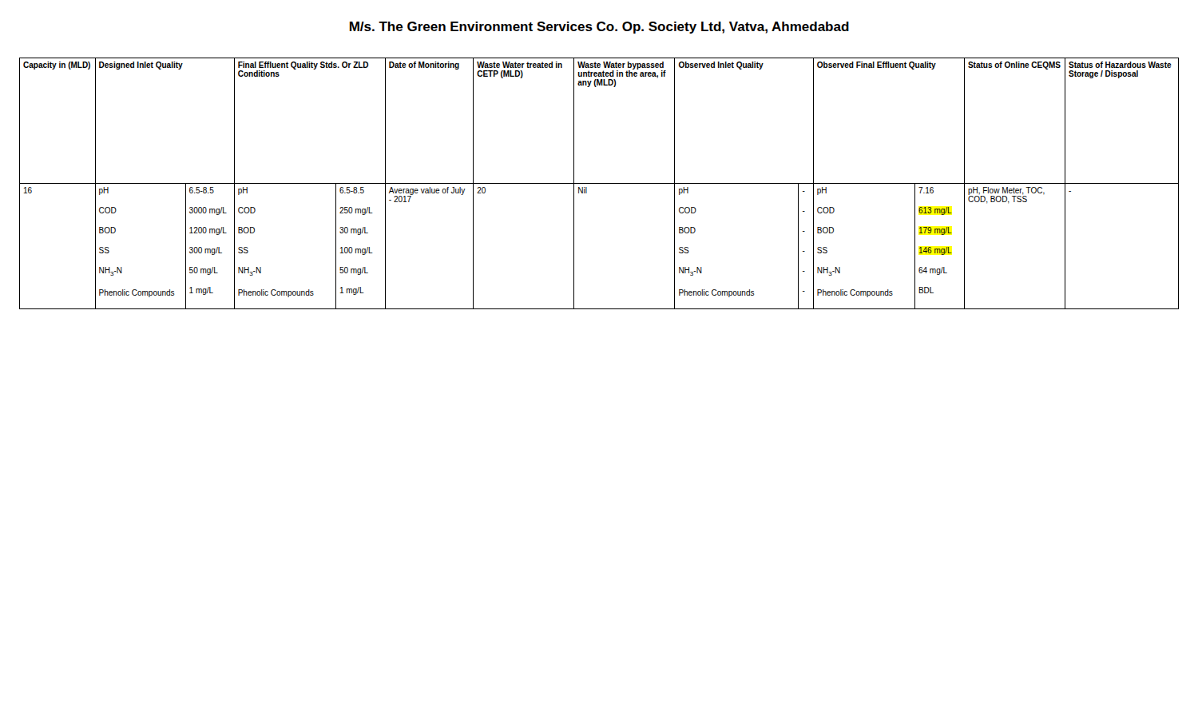M/s. The Green Environment Services Co. Op. Society Ltd, Vatva, Ahmedabad
| Capacity in (MLD) | Designed Inlet Quality | Final Effluent Quality Stds. Or ZLD Conditions | Date of Monitoring | Waste Water treated in CETP (MLD) | Waste Water bypassed untreated in the area, if any (MLD) | Observed Inlet Quality | Observed Final Effluent Quality | Status of Online CEQMS | Status of Hazardous Waste Storage / Disposal |
| --- | --- | --- | --- | --- | --- | --- | --- | --- | --- |
| 16 | / pH / / COD / / BOD / / SS / / NH 3 -N / / Phenolic Compounds / | / 6.5-8.5 / / 3000 mg/L / / 1200 mg/L / / 300 mg/L / / 50 mg/L / / 1 mg/L / | / pH / / COD / / BOD / / SS / / NH 3 -N / / Phenolic Compounds / | / 6.5-8.5 / / 250 mg/L / / 30 mg/L / / 100 mg/L / / 50 mg/L / / 1 mg/L / | Average value of July - 2017 | 20 | Nil | / pH / / COD / / BOD / / SS / / NH 3 -N / / Phenolic Compounds / | / - / / - / / - / / - / / - / / - / | / pH / / COD / / BOD / / SS / / NH 3 -N / / Phenolic Compounds / | / 7.16 / / 613 mg/L / / 179 mg/L / / 146 mg/L / / 64 mg/L / / BDL / | pH, Flow Meter, TOC, COD, BOD, TSS | - |